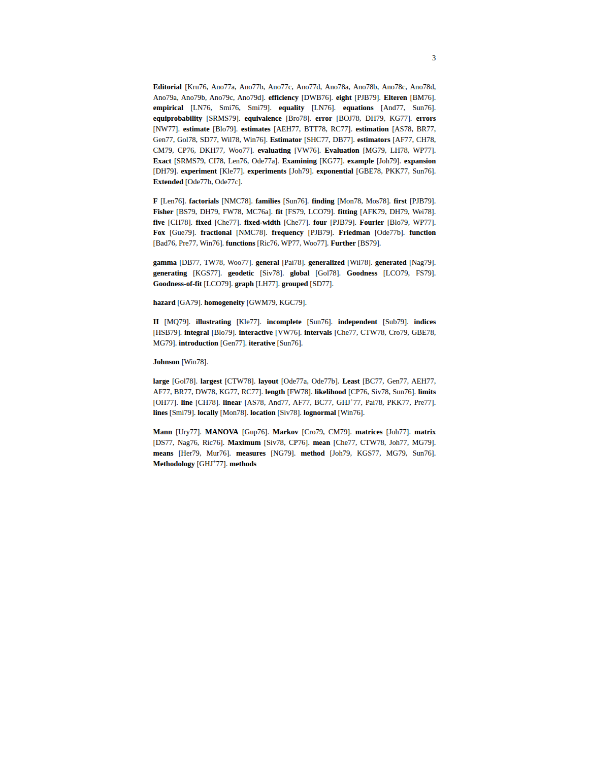3
Editorial [Kru76, Ano77a, Ano77b, Ano77c, Ano77d, Ano78a, Ano78b, Ano78c, Ano78d, Ano79a, Ano79b, Ano79c, Ano79d]. efficiency [DWB76]. eight [PJB79]. Elteren [BM76]. empirical [LN76, Smi76, Smi79]. equality [LN76]. equations [And77, Sun76]. equiprobability [SRMS79]. equivalence [Bro78]. error [BOJ78, DH79, KG77]. errors [NW77]. estimate [Blo79]. estimates [AEH77, BTT78, RC77]. estimation [AS78, BR77, Gen77, Gol78, SD77, Wil78, Win76]. Estimator [SHC77, DB77]. estimators [AF77, CH78, CM79, CP76, DKH77, Woo77]. evaluating [VW76]. Evaluation [MG79, LH78, WP77]. Exact [SRMS79, CI78, Len76, Ode77a]. Examining [KG77]. example [Joh79]. expansion [DH79]. experiment [Kle77]. experiments [Joh79]. exponential [GBE78, PKK77, Sun76]. Extended [Ode77b, Ode77c].
F [Len76]. factorials [NMC78]. families [Sun76]. finding [Mon78, Mos78]. first [PJB79]. Fisher [BS79, DH79, FW78, MC76a]. fit [FS79, LCO79]. fitting [AFK79, DH79, Wei78]. five [CH78]. fixed [Che77]. fixed-width [Che77]. four [PJB79]. Fourier [Blo79, WP77]. Fox [Gue79]. fractional [NMC78]. frequency [PJB79]. Friedman [Ode77b]. function [Bad76, Pre77, Win76]. functions [Ric76, WP77, Woo77]. Further [BS79].
gamma [DB77, TW78, Woo77]. general [Pai78]. generalized [Wil78]. generated [Nag79]. generating [KGS77]. geodetic [Siv78]. global [Gol78]. Goodness [LCO79, FS79]. Goodness-of-fit [LCO79]. graph [LH77]. grouped [SD77].
hazard [GA79]. homogeneity [GWM79, KGC79].
II [MQ79]. illustrating [Kle77]. incomplete [Sun76]. independent [Sub79]. indices [HSB79]. integral [Blo79]. interactive [VW76]. intervals [Che77, CTW78, Cro79, GBE78, MG79]. introduction [Gen77]. iterative [Sun76].
Johnson [Win78].
large [Gol78]. largest [CTW78]. layout [Ode77a, Ode77b]. Least [BC77, Gen77, AEH77, AF77, BR77, DW78, KG77, RC77]. length [FW78]. likelihood [CP76, Siv78, Sun76]. limits [OH77]. line [CH78]. linear [AS78, And77, AF77, BC77, GHJ+77, Pai78, PKK77, Pre77]. lines [Smi79]. locally [Mon78]. location [Siv78]. lognormal [Win76].
Mann [Ury77]. MANOVA [Gup76]. Markov [Cro79, CM79]. matrices [Joh77]. matrix [DS77, Nag76, Ric76]. Maximum [Siv78, CP76]. mean [Che77, CTW78, Joh77, MG79]. means [Her79, Mur76]. measures [NG79]. method [Joh79, KGS77, MG79, Sun76]. Methodology [GHJ+77]. methods